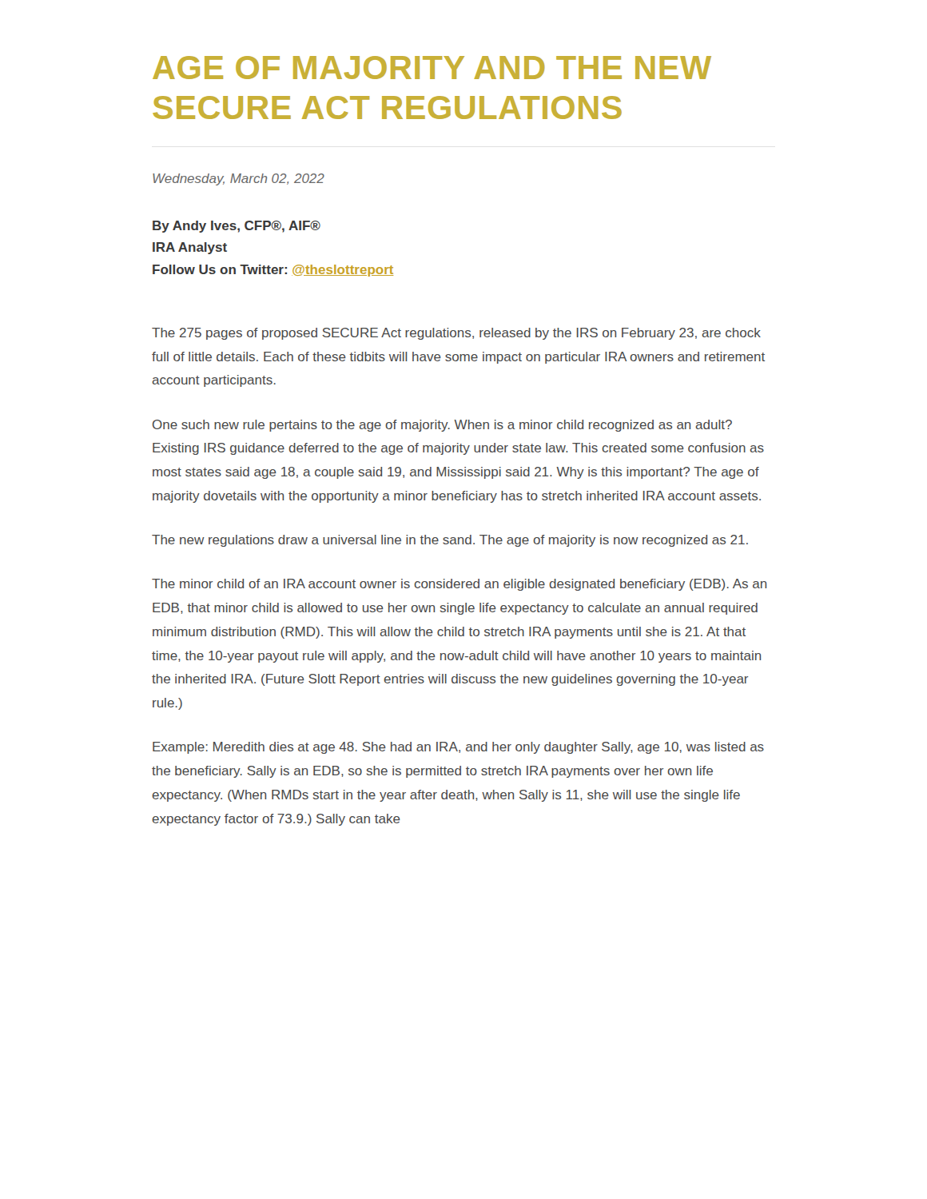Age of Majority and the New SECURE Act Regulations
Wednesday, March 02, 2022
By Andy Ives, CFP®, AIF®
IRA Analyst
Follow Us on Twitter: @theslottreport
The 275 pages of proposed SECURE Act regulations, released by the IRS on February 23, are chock full of little details. Each of these tidbits will have some impact on particular IRA owners and retirement account participants.
One such new rule pertains to the age of majority. When is a minor child recognized as an adult? Existing IRS guidance deferred to the age of majority under state law. This created some confusion as most states said age 18, a couple said 19, and Mississippi said 21. Why is this important? The age of majority dovetails with the opportunity a minor beneficiary has to stretch inherited IRA account assets.
The new regulations draw a universal line in the sand. The age of majority is now recognized as 21.
The minor child of an IRA account owner is considered an eligible designated beneficiary (EDB). As an EDB, that minor child is allowed to use her own single life expectancy to calculate an annual required minimum distribution (RMD). This will allow the child to stretch IRA payments until she is 21. At that time, the 10-year payout rule will apply, and the now-adult child will have another 10 years to maintain the inherited IRA. (Future Slott Report entries will discuss the new guidelines governing the 10-year rule.)
Example: Meredith dies at age 48. She had an IRA, and her only daughter Sally, age 10, was listed as the beneficiary. Sally is an EDB, so she is permitted to stretch IRA payments over her own life expectancy. (When RMDs start in the year after death, when Sally is 11, she will use the single life expectancy factor of 73.9.) Sally can take